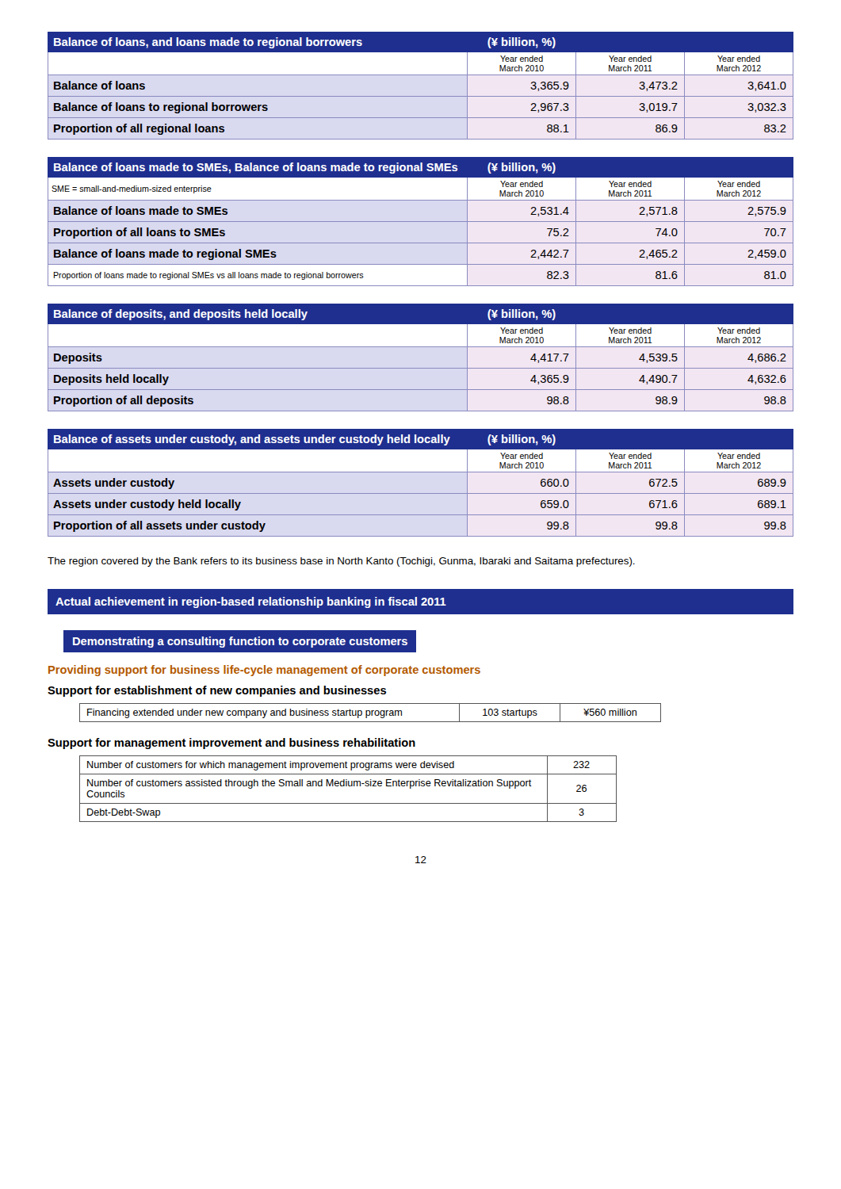| Balance of loans, and loans made to regional borrowers | (¥ billion, %) | | |
| | Year ended March 2010 | Year ended March 2011 | Year ended March 2012 |
| Balance of loans | 3,365.9 | 3,473.2 | 3,641.0 |
| Balance of loans to regional borrowers | 2,967.3 | 3,019.7 | 3,032.3 |
| Proportion of all regional loans | 88.1 | 86.9 | 83.2 |
| Balance of loans made to SMEs, Balance of loans made to regional SMEs | (¥ billion, %) | | |
| SME = small-and-medium-sized enterprise | Year ended March 2010 | Year ended March 2011 | Year ended March 2012 |
| Balance of loans made to SMEs | 2,531.4 | 2,571.8 | 2,575.9 |
| Proportion of all loans to SMEs | 75.2 | 74.0 | 70.7 |
| Balance of loans made to regional SMEs | 2,442.7 | 2,465.2 | 2,459.0 |
| Proportion of loans made to regional SMEs vs all loans made to regional borrowers | 82.3 | 81.6 | 81.0 |
| Balance of deposits, and deposits held locally | (¥ billion, %) | | |
| | Year ended March 2010 | Year ended March 2011 | Year ended March 2012 |
| Deposits | 4,417.7 | 4,539.5 | 4,686.2 |
| Deposits held locally | 4,365.9 | 4,490.7 | 4,632.6 |
| Proportion of all deposits | 98.8 | 98.9 | 98.8 |
| Balance of assets under custody, and assets under custody held locally | (¥ billion, %) | | |
| | Year ended March 2010 | Year ended March 2011 | Year ended March 2012 |
| Assets under custody | 660.0 | 672.5 | 689.9 |
| Assets under custody held locally | 659.0 | 671.6 | 689.1 |
| Proportion of all assets under custody | 99.8 | 99.8 | 99.8 |
The region covered by the Bank refers to its business base in North Kanto (Tochigi, Gunma, Ibaraki and Saitama prefectures).
Actual achievement in region-based relationship banking in fiscal 2011
Demonstrating a consulting function to corporate customers
Providing support for business life-cycle management of corporate customers
Support for establishment of new companies and businesses
| Financing extended under new company and business startup program | 103 startups | ¥560 million |
Support for management improvement and business rehabilitation
| Number of customers for which management improvement programs were devised | 232 |
| Number of customers assisted through the Small and Medium-size Enterprise Revitalization Support Councils | 26 |
| Debt-Debt-Swap | 3 |
12